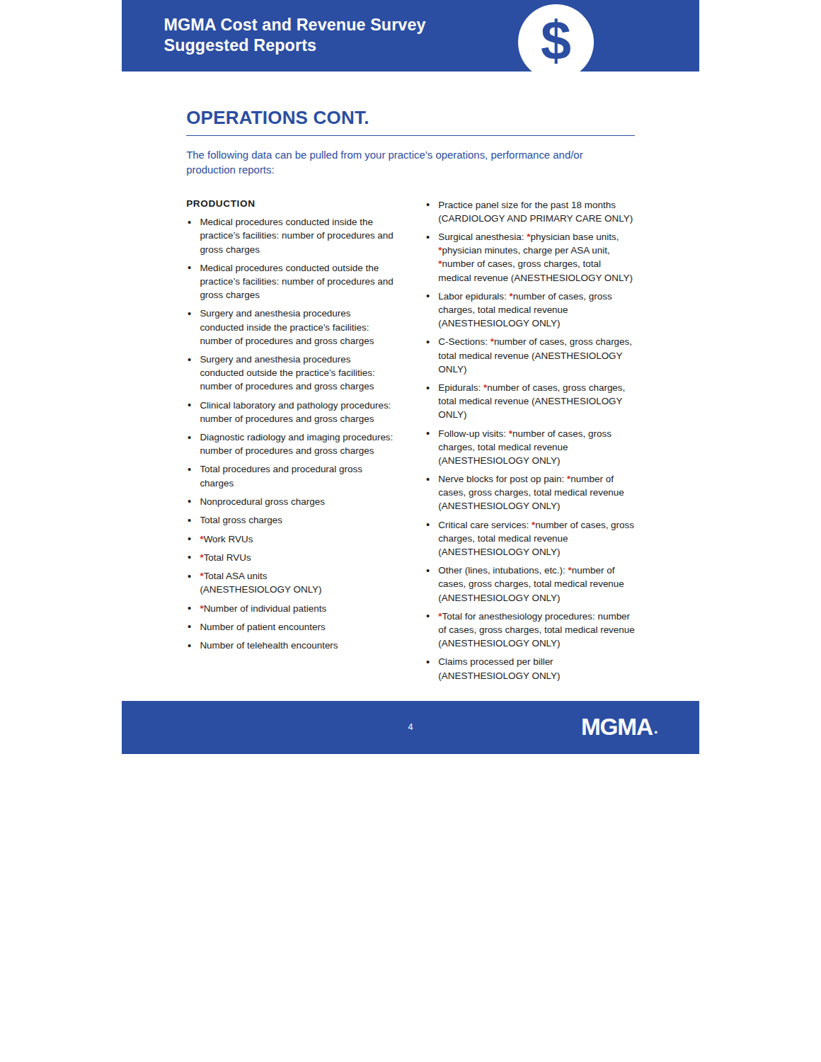MGMA Cost and Revenue Survey
Suggested Reports
$
OPERATIONS CONT.
The following data can be pulled from your practice’s operations, performance and/or production reports:
PRODUCTION
Medical procedures conducted inside the practice’s facilities: number of procedures and gross charges
Medical procedures conducted outside the practice’s facilities: number of procedures and gross charges
Surgery and anesthesia procedures conducted inside the practice’s facilities: number of procedures and gross charges
Surgery and anesthesia procedures conducted outside the practice’s facilities: number of procedures and gross charges
Clinical laboratory and pathology procedures: number of procedures and gross charges
Diagnostic radiology and imaging procedures: number of procedures and gross charges
Total procedures and procedural gross charges
Nonprocedural gross charges
Total gross charges
*Work RVUs
*Total RVUs
*Total ASA units
(ANESTHESIOLOGY ONLY)
*Number of individual patients
Number of patient encounters
Number of telehealth encounters
Practice panel size for the past 18 months (CARDIOLOGY AND PRIMARY CARE ONLY)
Surgical anesthesia: *physician base units, *physician minutes, charge per ASA unit, *number of cases, gross charges, total medical revenue (ANESTHESIOLOGY ONLY)
Labor epidurals: *number of cases, gross charges, total medical revenue (ANESTHESIOLOGY ONLY)
C-Sections: *number of cases, gross charges, total medical revenue (ANESTHESIOLOGY ONLY)
Epidurals: *number of cases, gross charges, total medical revenue (ANESTHESIOLOGY ONLY)
Follow-up visits: *number of cases, gross charges, total medical revenue (ANESTHESIOLOGY ONLY)
Nerve blocks for post op pain: *number of cases, gross charges, total medical revenue (ANESTHESIOLOGY ONLY)
Critical care services: *number of cases, gross charges, total medical revenue (ANESTHESIOLOGY ONLY)
Other (lines, intubations, etc.): *number of cases, gross charges, total medical revenue (ANESTHESIOLOGY ONLY)
*Total for anesthesiology procedures: number of cases, gross charges, total medical revenue (ANESTHESIOLOGY ONLY)
Claims processed per biller
(ANESTHESIOLOGY ONLY)
4
MGMA.